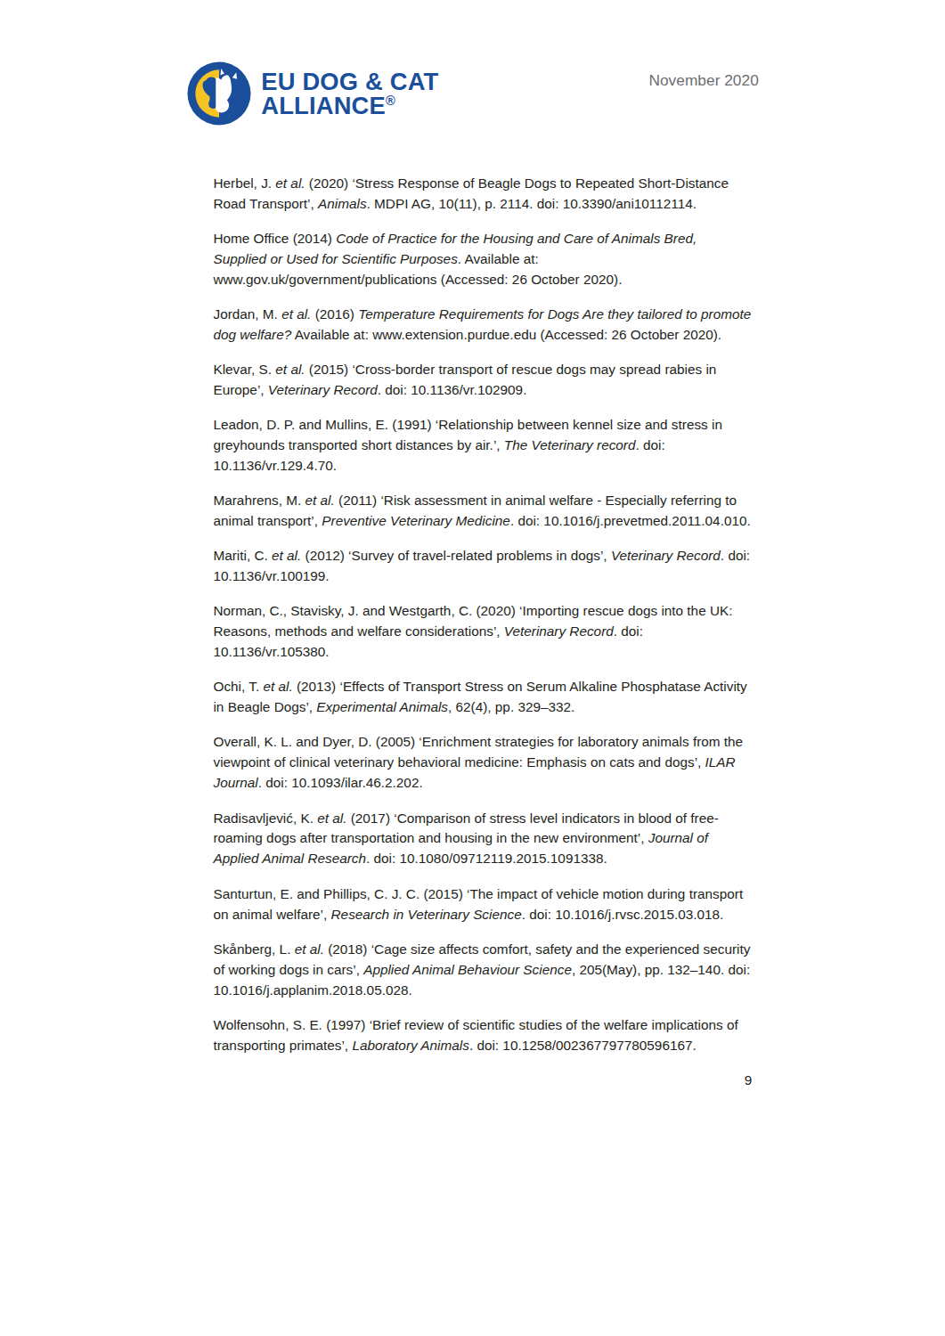EU DOG & CAT ALLIANCE®
November 2020
Herbel, J. et al. (2020) ‘Stress Response of Beagle Dogs to Repeated Short-Distance Road Transport’, Animals. MDPI AG, 10(11), p. 2114. doi: 10.3390/ani10112114.
Home Office (2014) Code of Practice for the Housing and Care of Animals Bred, Supplied or Used for Scientific Purposes. Available at: www.gov.uk/government/publications (Accessed: 26 October 2020).
Jordan, M. et al. (2016) Temperature Requirements for Dogs Are they tailored to promote dog welfare? Available at: www.extension.purdue.edu (Accessed: 26 October 2020).
Klevar, S. et al. (2015) ‘Cross-border transport of rescue dogs may spread rabies in Europe’, Veterinary Record. doi: 10.1136/vr.102909.
Leadon, D. P. and Mullins, E. (1991) ‘Relationship between kennel size and stress in greyhounds transported short distances by air.’, The Veterinary record. doi: 10.1136/vr.129.4.70.
Marahrens, M. et al. (2011) ‘Risk assessment in animal welfare - Especially referring to animal transport’, Preventive Veterinary Medicine. doi: 10.1016/j.prevetmed.2011.04.010.
Mariti, C. et al. (2012) ‘Survey of travel-related problems in dogs’, Veterinary Record. doi: 10.1136/vr.100199.
Norman, C., Stavisky, J. and Westgarth, C. (2020) ‘Importing rescue dogs into the UK: Reasons, methods and welfare considerations’, Veterinary Record. doi: 10.1136/vr.105380.
Ochi, T. et al. (2013) ‘Effects of Transport Stress on Serum Alkaline Phosphatase Activity in Beagle Dogs’, Experimental Animals, 62(4), pp. 329–332.
Overall, K. L. and Dyer, D. (2005) ‘Enrichment strategies for laboratory animals from the viewpoint of clinical veterinary behavioral medicine: Emphasis on cats and dogs’, ILAR Journal. doi: 10.1093/ilar.46.2.202.
Radisavljević, K. et al. (2017) ‘Comparison of stress level indicators in blood of free-roaming dogs after transportation and housing in the new environment’, Journal of Applied Animal Research. doi: 10.1080/09712119.2015.1091338.
Santurtun, E. and Phillips, C. J. C. (2015) ‘The impact of vehicle motion during transport on animal welfare’, Research in Veterinary Science. doi: 10.1016/j.rvsc.2015.03.018.
Skånberg, L. et al. (2018) ‘Cage size affects comfort, safety and the experienced security of working dogs in cars’, Applied Animal Behaviour Science, 205(May), pp. 132–140. doi: 10.1016/j.applanim.2018.05.028.
Wolfensohn, S. E. (1997) ‘Brief review of scientific studies of the welfare implications of transporting primates’, Laboratory Animals. doi: 10.1258/002367797780596167.
9